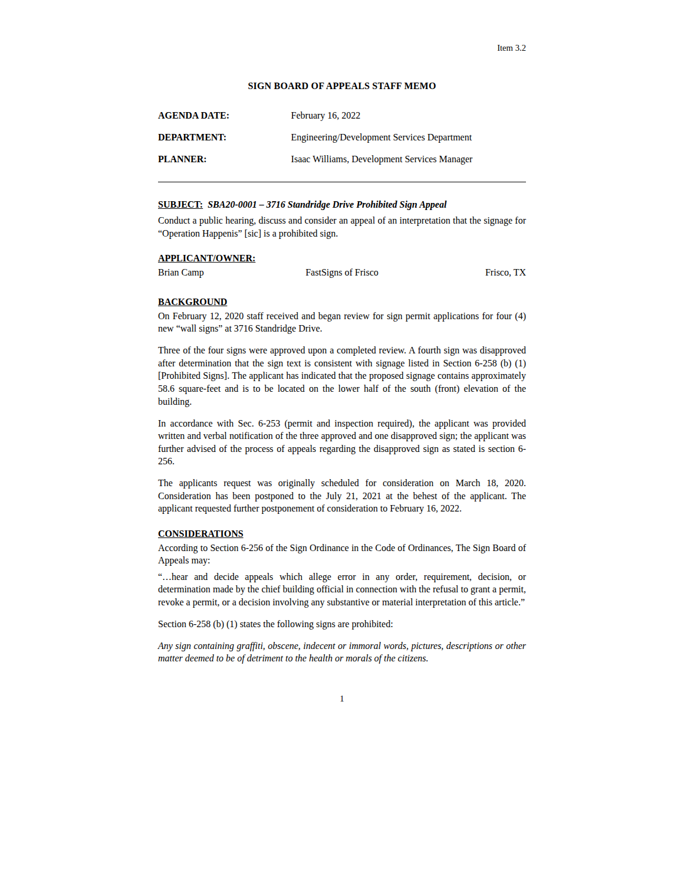Item 3.2
SIGN BOARD OF APPEALS STAFF MEMO
| AGENDA DATE: | February 16, 2022 |
| DEPARTMENT: | Engineering/Development Services Department |
| PLANNER: | Isaac Williams, Development Services Manager |
SUBJECT: SBA20-0001 – 3716 Standridge Drive Prohibited Sign Appeal
Conduct a public hearing, discuss and consider an appeal of an interpretation that the signage for “Operation Happenis” [sic] is a prohibited sign.
APPLICANT/OWNER:
Brian Camp FastSigns of Frisco Frisco, TX
BACKGROUND
On February 12, 2020 staff received and began review for sign permit applications for four (4) new “wall signs” at 3716 Standridge Drive.
Three of the four signs were approved upon a completed review. A fourth sign was disapproved after determination that the sign text is consistent with signage listed in Section 6-258 (b) (1) [Prohibited Signs]. The applicant has indicated that the proposed signage contains approximately 58.6 square-feet and is to be located on the lower half of the south (front) elevation of the building.
In accordance with Sec. 6-253 (permit and inspection required), the applicant was provided written and verbal notification of the three approved and one disapproved sign; the applicant was further advised of the process of appeals regarding the disapproved sign as stated is section 6-256.
The applicants request was originally scheduled for consideration on March 18, 2020. Consideration has been postponed to the July 21, 2021 at the behest of the applicant. The applicant requested further postponement of consideration to February 16, 2022.
CONSIDERATIONS
According to Section 6-256 of the Sign Ordinance in the Code of Ordinances, The Sign Board of Appeals may:
“…hear and decide appeals which allege error in any order, requirement, decision, or determination made by the chief building official in connection with the refusal to grant a permit, revoke a permit, or a decision involving any substantive or material interpretation of this article.”
Section 6-258 (b) (1) states the following signs are prohibited:
Any sign containing graffiti, obscene, indecent or immoral words, pictures, descriptions or other matter deemed to be of detriment to the health or morals of the citizens.
1